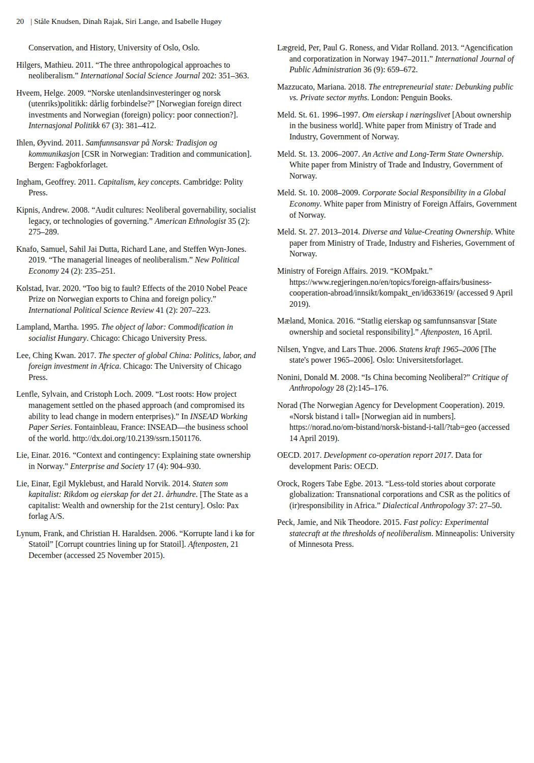20 | Ståle Knudsen, Dinah Rajak, Siri Lange, and Isabelle Hugøy
Conservation, and History, University of Oslo, Oslo.
Hilgers, Mathieu. 2011. “The three anthropological approaches to neoliberalism.” International Social Science Journal 202: 351–363.
Hveem, Helge. 2009. “Norske utenlandsinvesteringer og norsk (utenriks)politikk: dårlig forbindelse?” [Norwegian foreign direct investments and Norwegian (foreign) policy: poor connection?]. Internasjonal Politikk 67 (3): 381–412.
Ihlen, Øyvind. 2011. Samfunnsansvar på Norsk: Tradisjon og kommunikasjon [CSR in Norwegian: Tradition and communication]. Bergen: Fagbokforlaget.
Ingham, Geoffrey. 2011. Capitalism, key concepts. Cambridge: Polity Press.
Kipnis, Andrew. 2008. “Audit cultures: Neoliberal governability, socialist legacy, or technologies of governing.” American Ethnologist 35 (2): 275–289.
Knafo, Samuel, Sahil Jai Dutta, Richard Lane, and Steffen Wyn-Jones. 2019. “The managerial lineages of neoliberalism.” New Political Economy 24 (2): 235–251.
Kolstad, Ivar. 2020. “Too big to fault? Effects of the 2010 Nobel Peace Prize on Norwegian exports to China and foreign policy.” International Political Science Review 41 (2): 207–223.
Lampland, Martha. 1995. The object of labor: Commodification in socialist Hungary. Chicago: Chicago University Press.
Lee, Ching Kwan. 2017. The specter of global China: Politics, labor, and foreign investment in Africa. Chicago: The University of Chicago Press.
Lenfle, Sylvain, and Cristoph Loch. 2009. “Lost roots: How project management settled on the phased approach (and compromised its ability to lead change in modern enterprises).” In INSEAD Working Paper Series. Fontainbleau, France: INSEAD—the business school of the world. http://dx.doi.org/10.2139/ssrn.1501176.
Lie, Einar. 2016. “Context and contingency: Explaining state ownership in Norway.” Enterprise and Society 17 (4): 904–930.
Lie, Einar, Egil Myklebust, and Harald Norvik. 2014. Staten som kapitalist: Rikdom og eierskap for det 21. århundre. [The State as a capitalist: Wealth and ownership for the 21st century]. Oslo: Pax forlag A/S.
Lynum, Frank, and Christian H. Haraldsen. 2006. “Korrupte land i kø for Statoil” [Corrupt countries lining up for Statoil]. Aftenposten, 21 December (accessed 25 November 2015).
Lægreid, Per, Paul G. Roness, and Vidar Rolland. 2013. “Agencification and corporatization in Norway 1947–2011.” International Journal of Public Administration 36 (9): 659–672.
Mazzucato, Mariana. 2018. The entrepreneurial state: Debunking public vs. Private sector myths. London: Penguin Books.
Meld. St. 61. 1996–1997. Om eierskap i næringslivet [About ownership in the business world]. White paper from Ministry of Trade and Industry, Government of Norway.
Meld. St. 13. 2006–2007. An Active and Long-Term State Ownership. White paper from Ministry of Trade and Industry, Government of Norway.
Meld. St. 10. 2008–2009. Corporate Social Responsibility in a Global Economy. White paper from Ministry of Foreign Affairs, Government of Norway.
Meld. St. 27. 2013–2014. Diverse and Value-Creating Ownership. White paper from Ministry of Trade, Industry and Fisheries, Government of Norway.
Ministry of Foreign Affairs. 2019. “KOMpakt.” https://www.regjeringen.no/en/topics/foreign-affairs/business-cooperation-abroad/innsikt/kompakt_en/id633619/ (accessed 9 April 2019).
Mæland, Monica. 2016. “Statlig eierskap og samfunnsansvar [State ownership and societal responsibility].” Aftenposten, 16 April.
Nilsen, Yngve, and Lars Thue. 2006. Statens kraft 1965–2006 [The state's power 1965–2006]. Oslo: Universitetsforlaget.
Nonini, Donald M. 2008. “Is China becoming Neoliberal?” Critique of Anthropology 28 (2):145–176.
Norad (The Norwegian Agency for Development Cooperation). 2019. «Norsk bistand i tall» [Norwegian aid in numbers]. https://norad.no/om-bistand/norsk-bistand-i-tall/?tab=geo (accessed 14 April 2019).
OECD. 2017. Development co-operation report 2017. Data for development Paris: OECD.
Orock, Rogers Tabe Egbe. 2013. “Less-told stories about corporate globalization: Transnational corporations and CSR as the politics of (ir)responsibility in Africa.” Dialectical Anthropology 37: 27–50.
Peck, Jamie, and Nik Theodore. 2015. Fast policy: Experimental statecraft at the thresholds of neoliberalism. Minneapolis: University of Minnesota Press.